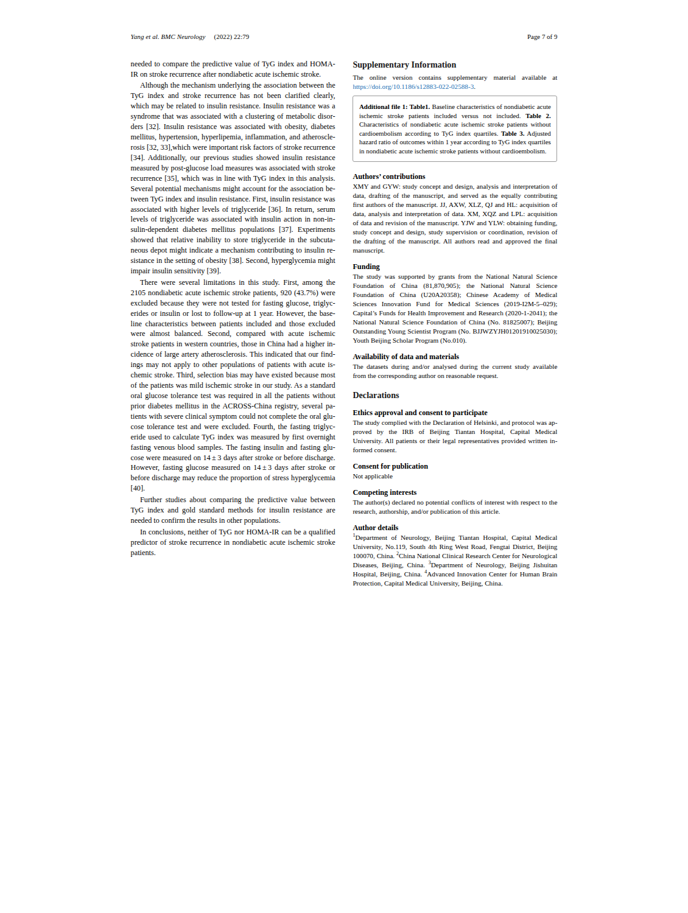Yang et al. BMC Neurology (2022) 22:79
Page 7 of 9
needed to compare the predictive value of TyG index and HOMA-IR on stroke recurrence after nondiabetic acute ischemic stroke.
Although the mechanism underlying the association between the TyG index and stroke recurrence has not been clarified clearly, which may be related to insulin resistance. Insulin resistance was a syndrome that was associated with a clustering of metabolic disorders [32]. Insulin resistance was associated with obesity, diabetes mellitus, hypertension, hyperlipemia, inflammation, and atherosclerosis [32, 33],which were important risk factors of stroke recurrence [34]. Additionally, our previous studies showed insulin resistance measured by post-glucose load measures was associated with stroke recurrence [35], which was in line with TyG index in this analysis. Several potential mechanisms might account for the association between TyG index and insulin resistance. First, insulin resistance was associated with higher levels of triglyceride [36]. In return, serum levels of triglyceride was associated with insulin action in non-insulin-dependent diabetes mellitus populations [37]. Experiments showed that relative inability to store triglyceride in the subcutaneous depot might indicate a mechanism contributing to insulin resistance in the setting of obesity [38]. Second, hyperglycemia might impair insulin sensitivity [39].
There were several limitations in this study. First, among the 2105 nondiabetic acute ischemic stroke patients, 920 (43.7%) were excluded because they were not tested for fasting glucose, triglycerides or insulin or lost to follow-up at 1 year. However, the baseline characteristics between patients included and those excluded were almost balanced. Second, compared with acute ischemic stroke patients in western countries, those in China had a higher incidence of large artery atherosclerosis. This indicated that our findings may not apply to other populations of patients with acute ischemic stroke. Third, selection bias may have existed because most of the patients was mild ischemic stroke in our study. As a standard oral glucose tolerance test was required in all the patients without prior diabetes mellitus in the ACROSS-China registry, several patients with severe clinical symptom could not complete the oral glucose tolerance test and were excluded. Fourth, the fasting triglyceride used to calculate TyG index was measured by first overnight fasting venous blood samples. The fasting insulin and fasting glucose were measured on 14 ± 3 days after stroke or before discharge. However, fasting glucose measured on 14 ± 3 days after stroke or before discharge may reduce the proportion of stress hyperglycemia [40].
Further studies about comparing the predictive value between TyG index and gold standard methods for insulin resistance are needed to confirm the results in other populations.
In conclusions, neither of TyG nor HOMA-IR can be a qualified predictor of stroke recurrence in nondiabetic acute ischemic stroke patients.
Supplementary Information
The online version contains supplementary material available at https://doi.org/10.1186/s12883-022-02588-3.
Additional file 1: Table1. Baseline characteristics of nondiabetic acute ischemic stroke patients included versus not included. Table 2. Characteristics of nondiabetic acute ischemic stroke patients without cardioembolism according to TyG index quartiles. Table 3. Adjusted hazard ratio of outcomes within 1 year according to TyG index quartiles in nondiabetic acute ischemic stroke patients without cardioembolism.
Authors’ contributions
XMY and GYW: study concept and design, analysis and interpretation of data, drafting of the manuscript, and served as the equally contributing first authors of the manuscript. JJ, AXW, XLZ, QJ and HL: acquisition of data, analysis and interpretation of data. XM, XQZ and LPL: acquisition of data and revision of the manuscript. YJW and YLW: obtaining funding, study concept and design, study supervision or coordination, revision of the drafting of the manuscript. All authors read and approved the final manuscript.
Funding
The study was supported by grants from the National Natural Science Foundation of China (81,870,905); the National Natural Science Foundation of China (U20A20358); Chinese Academy of Medical Sciences Innovation Fund for Medical Sciences (2019-I2M-5–029); Capital’s Funds for Health Improvement and Research (2020-1-2041); the National Natural Science Foundation of China (No. 81825007); Beijing Outstanding Young Scientist Program (No. BJJWZYJH01201910025030); Youth Beijing Scholar Program (No.010).
Availability of data and materials
The datasets during and/or analysed during the current study available from the corresponding author on reasonable request.
Declarations
Ethics approval and consent to participate
The study complied with the Declaration of Helsinki, and protocol was approved by the IRB of Beijing Tiantan Hospital, Capital Medical University. All patients or their legal representatives provided written informed consent.
Consent for publication
Not applicable
Competing interests
The author(s) declared no potential conflicts of interest with respect to the research, authorship, and/or publication of this article.
Author details
1Department of Neurology, Beijing Tiantan Hospital, Capital Medical University, No.119, South 4th Ring West Road, Fengtai District, Beijing 100070, China. 2China National Clinical Research Center for Neurological Diseases, Beijing, China. 3Department of Neurology, Beijing Jishuitan Hospital, Beijing, China. 4Advanced Innovation Center for Human Brain Protection, Capital Medical University, Beijing, China.